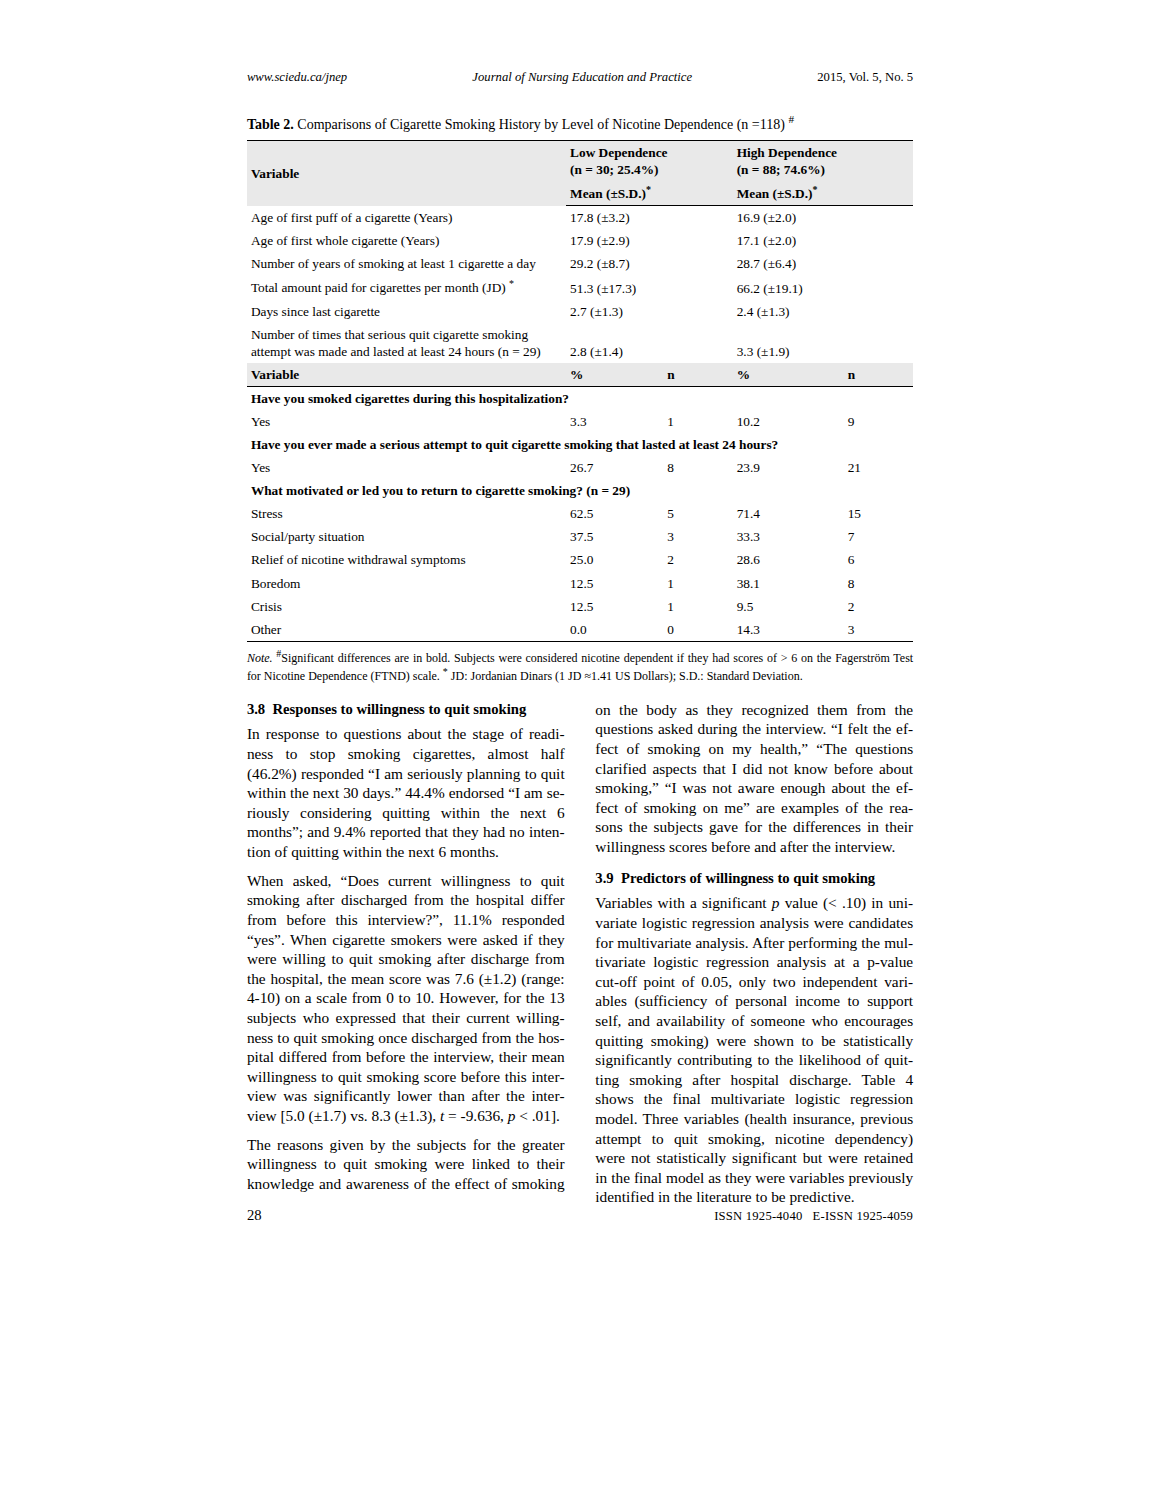www.sciedu.ca/jnep
Journal of Nursing Education and Practice
2015, Vol. 5, No. 5
Table 2. Comparisons of Cigarette Smoking History by Level of Nicotine Dependence (n =118) #
| Variable | Low Dependence (n = 30; 25.4%) | High Dependence (n = 88; 74.6%) |
| --- | --- | --- |
| Mean (±S.D.) * | Mean (±S.D.) * |
| Age of first puff of a cigarette (Years) | 17.8 (±3.2) | 16.9 (±2.0) |
| Age of first whole cigarette (Years) | 17.9 (±2.9) | 17.1 (±2.0) |
| Number of years of smoking at least 1 cigarette a day | 29.2 (±8.7) | 28.7 (±6.4) |
| Total amount paid for cigarettes per month (JD) * | 51.3 (±17.3) | 66.2 (±19.1) |
| Days since last cigarette | 2.7 (±1.3) | 2.4 (±1.3) |
| Number of times that serious quit cigarette smoking attempt was made and lasted at least 24 hours (n = 29) | 2.8 (±1.4) | 3.3 (±1.9) |
| Variable | % | n | % | n |
| Have you smoked cigarettes during this hospitalization? |
| Yes | 3.3 | 1 | 10.2 | 9 |
| Have you ever made a serious attempt to quit cigarette smoking that lasted at least 24 hours? |
| Yes | 26.7 | 8 | 23.9 | 21 |
| What motivated or led you to return to cigarette smoking? (n = 29) |
| Stress | 62.5 | 5 | 71.4 | 15 |
| Social/party situation | 37.5 | 3 | 33.3 | 7 |
| Relief of nicotine withdrawal symptoms | 25.0 | 2 | 28.6 | 6 |
| Boredom | 12.5 | 1 | 38.1 | 8 |
| Crisis | 12.5 | 1 | 9.5 | 2 |
| Other | 0.0 | 0 | 14.3 | 3 |
Note. #Significant differences are in bold. Subjects were considered nicotine dependent if they had scores of > 6 on the Fagerström Test for Nicotine Dependence (FTND) scale. * JD: Jordanian Dinars (1 JD ≈1.41 US Dollars); S.D.: Standard Deviation.
3.8 Responses to willingness to quit smoking
In response to questions about the stage of readiness to stop smoking cigarettes, almost half (46.2%) responded “I am seriously planning to quit within the next 30 days.” 44.4% endorsed “I am seriously considering quitting within the next 6 months”; and 9.4% reported that they had no intention of quitting within the next 6 months.
When asked, “Does current willingness to quit smoking after discharged from the hospital differ from before this interview?”, 11.1% responded “yes”. When cigarette smokers were asked if they were willing to quit smoking after discharge from the hospital, the mean score was 7.6 (±1.2) (range: 4-10) on a scale from 0 to 10. However, for the 13 subjects who expressed that their current willingness to quit smoking once discharged from the hospital differed from before the interview, their mean willingness to quit smoking score before this interview was significantly lower than after the interview [5.0 (±1.7) vs. 8.3 (±1.3), t = -9.636, p < .01].
The reasons given by the subjects for the greater willingness to quit smoking were linked to their knowledge and awareness of the effect of smoking on the body as they recognized them from the questions asked during the interview. “I felt the effect of smoking on my health,” “The questions clarified aspects that I did not know before about smoking,” “I was not aware enough about the effect of smoking on me” are examples of the reasons the subjects gave for the differences in their willingness scores before and after the interview.
3.9 Predictors of willingness to quit smoking
Variables with a significant p value (< .10) in univariate logistic regression analysis were candidates for multivariate analysis. After performing the multivariate logistic regression analysis at a p-value cut-off point of 0.05, only two independent variables (sufficiency of personal income to support self, and availability of someone who encourages quitting smoking) were shown to be statistically significantly contributing to the likelihood of quitting smoking after hospital discharge. Table 4 shows the final multivariate logistic regression model. Three variables (health insurance, previous attempt to quit smoking, nicotine dependency) were not statistically significant but were retained in the final model as they were variables previously identified in the literature to be predictive.
28
ISSN 1925-4040 E-ISSN 1925-4059